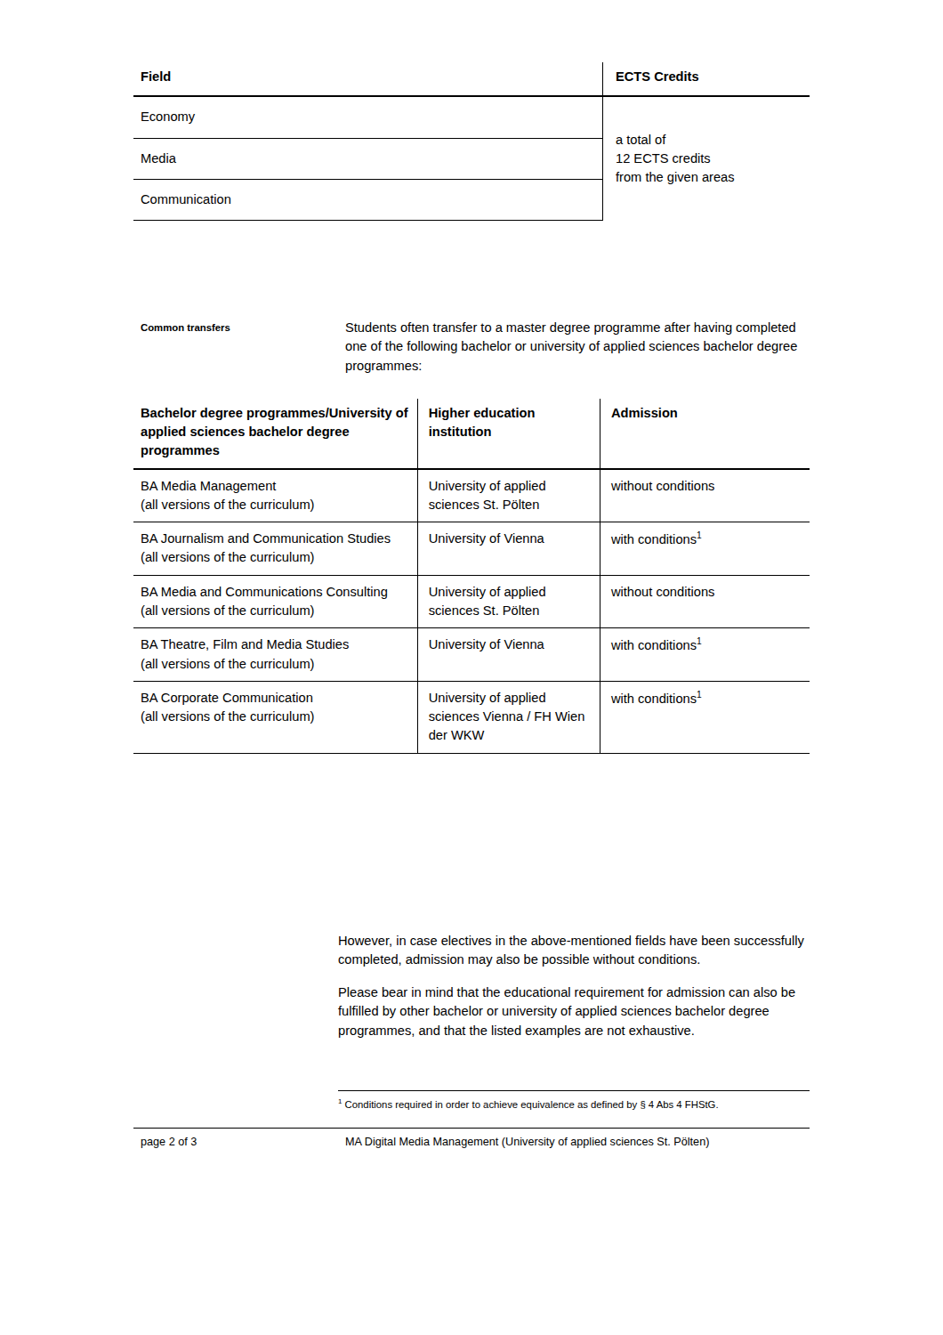| Field | ECTS Credits |
| --- | --- |
| Economy | a total of 12 ECTS credits from the given areas |
| Media |
| Communication |
Common transfers
Students often transfer to a master degree programme after having completed one of the following bachelor or university of applied sciences bachelor degree programmes:
| Bachelor degree programmes/University of applied sciences bachelor degree programmes | Higher education institution | Admission |
| --- | --- | --- |
| BA Media Management (all versions of the curriculum) | University of applied sciences St. Pölten | without conditions |
| BA Journalism and Communication Studies (all versions of the curriculum) | University of Vienna | with conditions 1 |
| BA Media and Communications Consulting (all versions of the curriculum) | University of applied sciences St. Pölten | without conditions |
| BA Theatre, Film and Media Studies (all versions of the curriculum) | University of Vienna | with conditions 1 |
| BA Corporate Communication (all versions of the curriculum) | University of applied sciences Vienna / FH Wien der WKW | with conditions 1 |
However, in case electives in the above-mentioned fields have been successfully completed, admission may also be possible without conditions.
Please bear in mind that the educational requirement for admission can also be fulfilled by other bachelor or university of applied sciences bachelor degree programmes, and that the listed examples are not exhaustive.
1 Conditions required in order to achieve equivalence as defined by § 4 Abs 4 FHStG.
page 2 of 3
MA Digital Media Management (University of applied sciences St. Pölten)